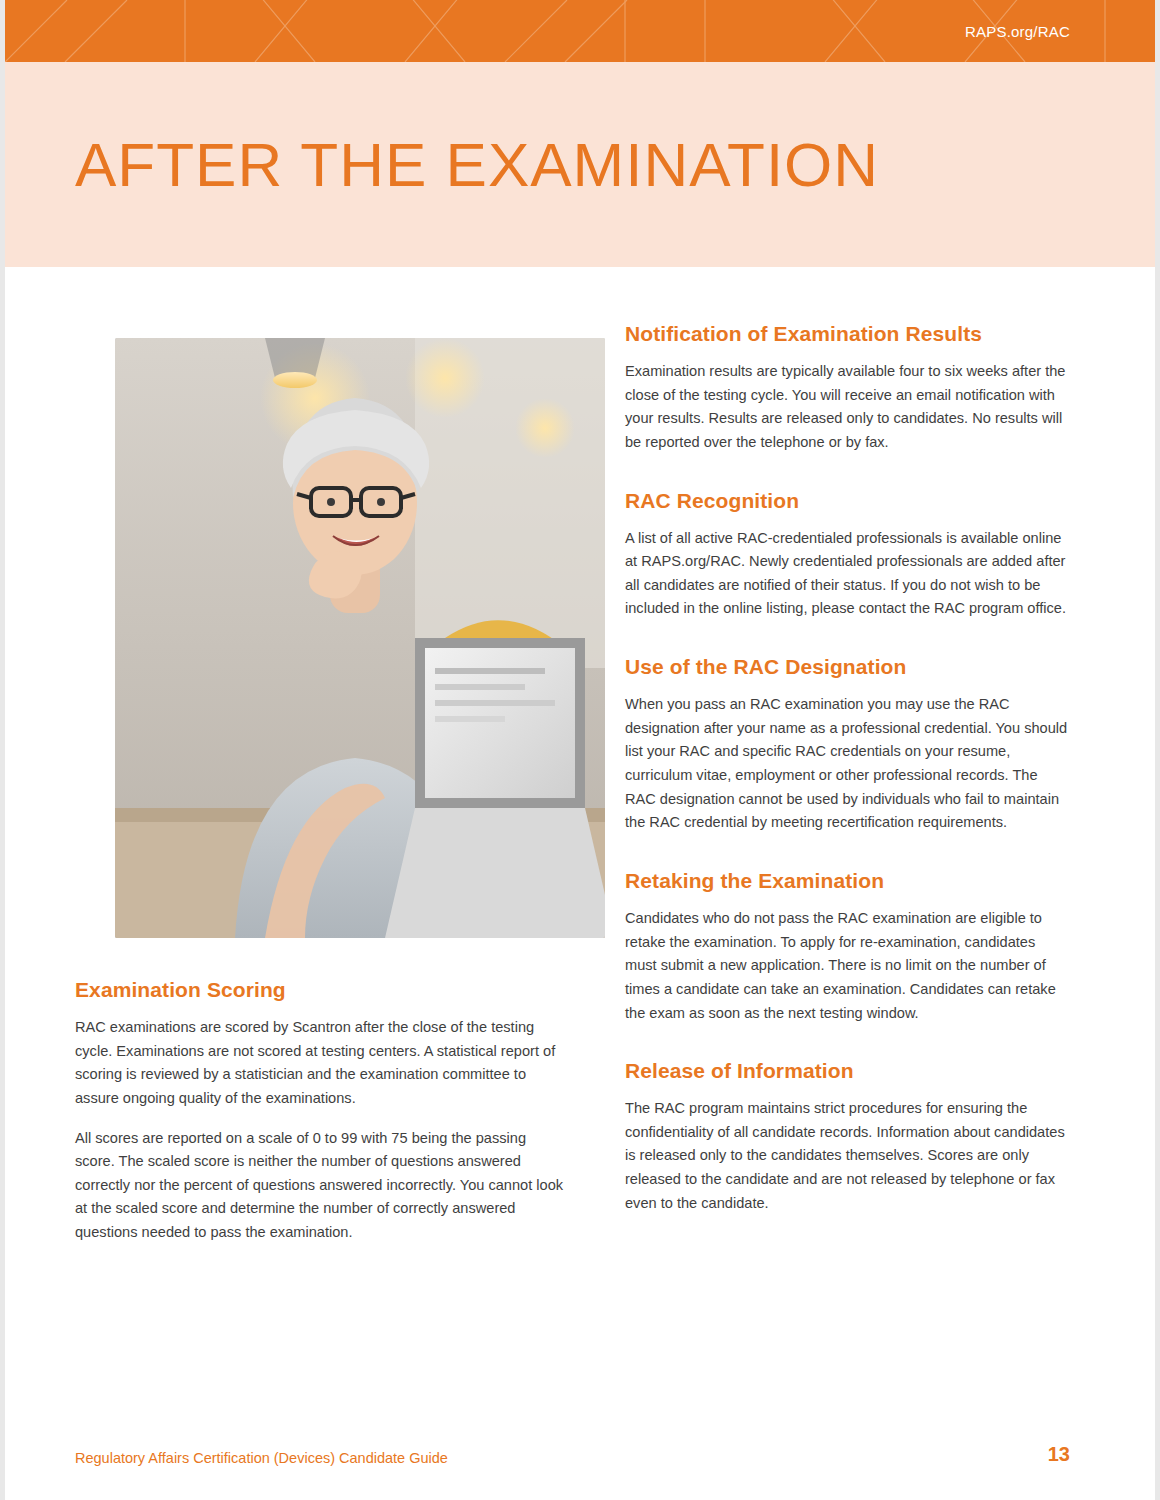RAPS.org/RAC
After the Examination
Examination Scoring
RAC examinations are scored by Scantron after the close of the testing cycle. Examinations are not scored at testing centers. A statistical report of scoring is reviewed by a statistician and the examination committee to assure ongoing quality of the examinations.
All scores are reported on a scale of 0 to 99 with 75 being the passing score. The scaled score is neither the number of questions answered correctly nor the percent of questions answered incorrectly. You cannot look at the scaled score and determine the number of correctly answered questions needed to pass the examination.
Notification of Examination Results
Examination results are typically available four to six weeks after the close of the testing cycle. You will receive an email notification with your results. Results are released only to candidates. No results will be reported over the telephone or by fax.
RAC Recognition
A list of all active RAC-credentialed professionals is available online at RAPS.org/RAC. Newly credentialed professionals are added after all candidates are notified of their status. If you do not wish to be included in the online listing, please contact the RAC program office.
Use of the RAC Designation
When you pass an RAC examination you may use the RAC designation after your name as a professional credential. You should list your RAC and specific RAC credentials on your resume, curriculum vitae, employment or other professional records. The RAC designation cannot be used by individuals who fail to maintain the RAC credential by meeting recertification requirements.
Retaking the Examination
Candidates who do not pass the RAC examination are eligible to retake the examination. To apply for re-examination, candidates must submit a new application. There is no limit on the number of times a candidate can take an examination. Candidates can retake the exam as soon as the next testing window.
Release of Information
The RAC program maintains strict procedures for ensuring the confidentiality of all candidate records. Information about candidates is released only to the candidates themselves. Scores are only released to the candidate and are not released by telephone or fax even to the candidate.
Regulatory Affairs Certification (Devices) Candidate Guide 13